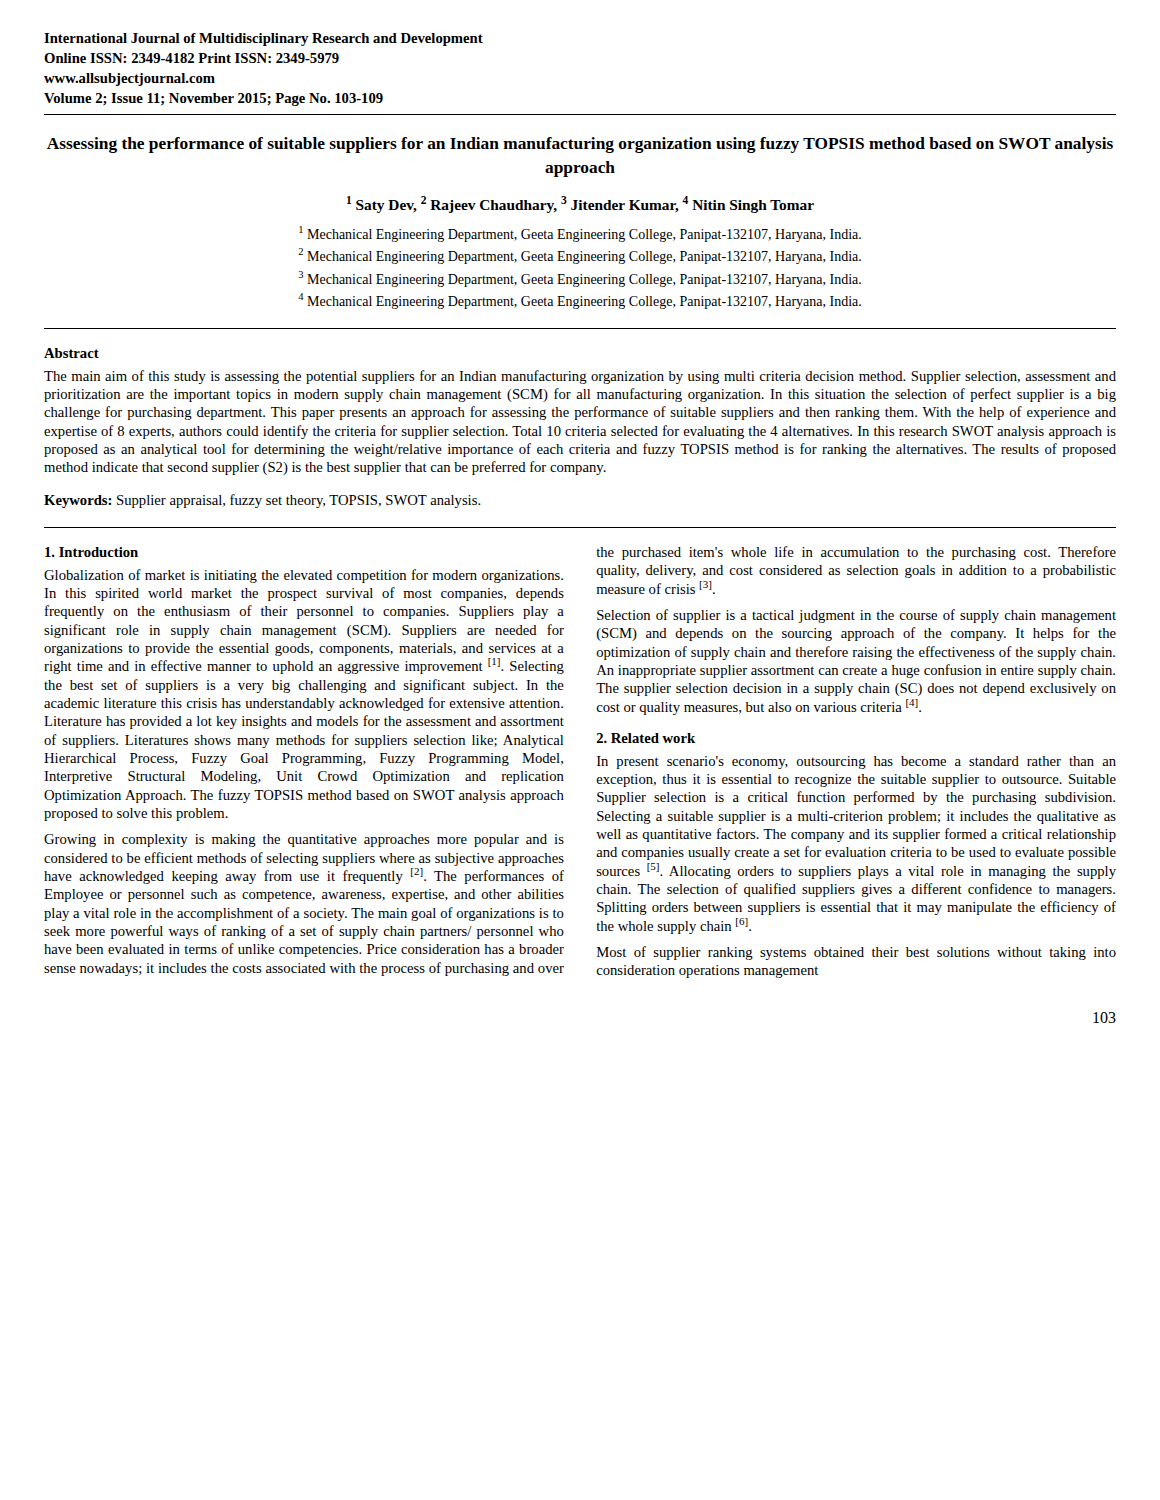International Journal of Multidisciplinary Research and Development
Online ISSN: 2349-4182 Print ISSN: 2349-5979
www.allsubjectjournal.com
Volume 2; Issue 11; November 2015; Page No. 103-109
Assessing the performance of suitable suppliers for an Indian manufacturing organization using fuzzy TOPSIS method based on SWOT analysis approach
1 Saty Dev, 2 Rajeev Chaudhary, 3 Jitender Kumar, 4 Nitin Singh Tomar
1 Mechanical Engineering Department, Geeta Engineering College, Panipat-132107, Haryana, India.
2 Mechanical Engineering Department, Geeta Engineering College, Panipat-132107, Haryana, India.
3 Mechanical Engineering Department, Geeta Engineering College, Panipat-132107, Haryana, India.
4 Mechanical Engineering Department, Geeta Engineering College, Panipat-132107, Haryana, India.
Abstract
The main aim of this study is assessing the potential suppliers for an Indian manufacturing organization by using multi criteria decision method. Supplier selection, assessment and prioritization are the important topics in modern supply chain management (SCM) for all manufacturing organization. In this situation the selection of perfect supplier is a big challenge for purchasing department. This paper presents an approach for assessing the performance of suitable suppliers and then ranking them. With the help of experience and expertise of 8 experts, authors could identify the criteria for supplier selection. Total 10 criteria selected for evaluating the 4 alternatives. In this research SWOT analysis approach is proposed as an analytical tool for determining the weight/relative importance of each criteria and fuzzy TOPSIS method is for ranking the alternatives. The results of proposed method indicate that second supplier (S2) is the best supplier that can be preferred for company.
Keywords: Supplier appraisal, fuzzy set theory, TOPSIS, SWOT analysis.
1. Introduction
Globalization of market is initiating the elevated competition for modern organizations. In this spirited world market the prospect survival of most companies, depends frequently on the enthusiasm of their personnel to companies. Suppliers play a significant role in supply chain management (SCM). Suppliers are needed for organizations to provide the essential goods, components, materials, and services at a right time and in effective manner to uphold an aggressive improvement [1]. Selecting the best set of suppliers is a very big challenging and significant subject. In the academic literature this crisis has understandably acknowledged for extensive attention. Literature has provided a lot key insights and models for the assessment and assortment of suppliers. Literatures shows many methods for suppliers selection like; Analytical Hierarchical Process, Fuzzy Goal Programming, Fuzzy Programming Model, Interpretive Structural Modeling, Unit Crowd Optimization and replication Optimization Approach. The fuzzy TOPSIS method based on SWOT analysis approach proposed to solve this problem.
Growing in complexity is making the quantitative approaches more popular and is considered to be efficient methods of selecting suppliers where as subjective approaches have acknowledged keeping away from use it frequently [2]. The performances of Employee or personnel such as competence, awareness, expertise, and other abilities play a vital role in the accomplishment of a society. The main goal of organizations is to seek more powerful ways of ranking of a set of supply chain partners/ personnel who have been evaluated in terms of unlike competencies. Price consideration has a broader sense nowadays; it includes the costs associated with the process of purchasing and over the purchased item's whole life in accumulation to the purchasing cost. Therefore quality, delivery, and cost considered as selection goals in addition to a probabilistic measure of crisis [3].
Selection of supplier is a tactical judgment in the course of supply chain management (SCM) and depends on the sourcing approach of the company. It helps for the optimization of supply chain and therefore raising the effectiveness of the supply chain. An inappropriate supplier assortment can create a huge confusion in entire supply chain. The supplier selection decision in a supply chain (SC) does not depend exclusively on cost or quality measures, but also on various criteria [4].
2. Related work
In present scenario's economy, outsourcing has become a standard rather than an exception, thus it is essential to recognize the suitable supplier to outsource. Suitable Supplier selection is a critical function performed by the purchasing subdivision. Selecting a suitable supplier is a multi-criterion problem; it includes the qualitative as well as quantitative factors. The company and its supplier formed a critical relationship and companies usually create a set for evaluation criteria to be used to evaluate possible sources [5]. Allocating orders to suppliers plays a vital role in managing the supply chain. The selection of qualified suppliers gives a different confidence to managers. Splitting orders between suppliers is essential that it may manipulate the efficiency of the whole supply chain [6].
Most of supplier ranking systems obtained their best solutions without taking into consideration operations management
103